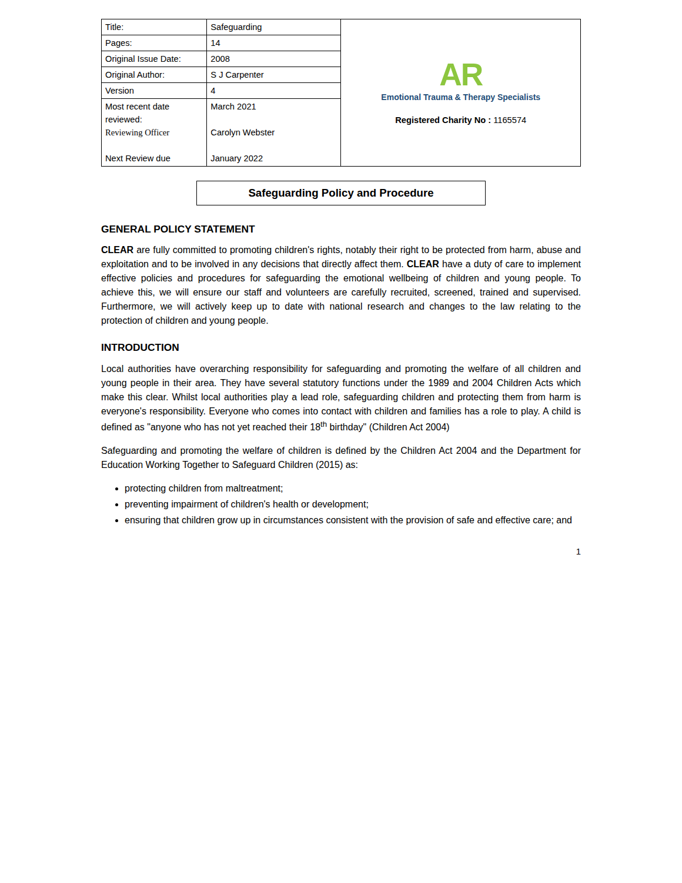| Title: | Safeguarding | AR Emotional Trauma & Therapy Specialists Registered Charity No : 1165574 |
| Pages: | 14 |
| Original Issue Date: | 2008 |
| Original Author: | S J Carpenter |
| Version | 4 |
| Most recent date reviewed: Reviewing Officer Next Review due | March 2021 Carolyn Webster January 2022 |
Safeguarding Policy and Procedure
GENERAL POLICY STATEMENT
CLEAR are fully committed to promoting children's rights, notably their right to be protected from harm, abuse and exploitation and to be involved in any decisions that directly affect them. CLEAR have a duty of care to implement effective policies and procedures for safeguarding the emotional wellbeing of children and young people. To achieve this, we will ensure our staff and volunteers are carefully recruited, screened, trained and supervised. Furthermore, we will actively keep up to date with national research and changes to the law relating to the protection of children and young people.
INTRODUCTION
Local authorities have overarching responsibility for safeguarding and promoting the welfare of all children and young people in their area. They have several statutory functions under the 1989 and 2004 Children Acts which make this clear. Whilst local authorities play a lead role, safeguarding children and protecting them from harm is everyone's responsibility. Everyone who comes into contact with children and families has a role to play. A child is defined as "anyone who has not yet reached their 18th birthday" (Children Act 2004)
Safeguarding and promoting the welfare of children is defined by the Children Act 2004 and the Department for Education Working Together to Safeguard Children (2015) as:
protecting children from maltreatment;
preventing impairment of children's health or development;
ensuring that children grow up in circumstances consistent with the provision of safe and effective care; and
1